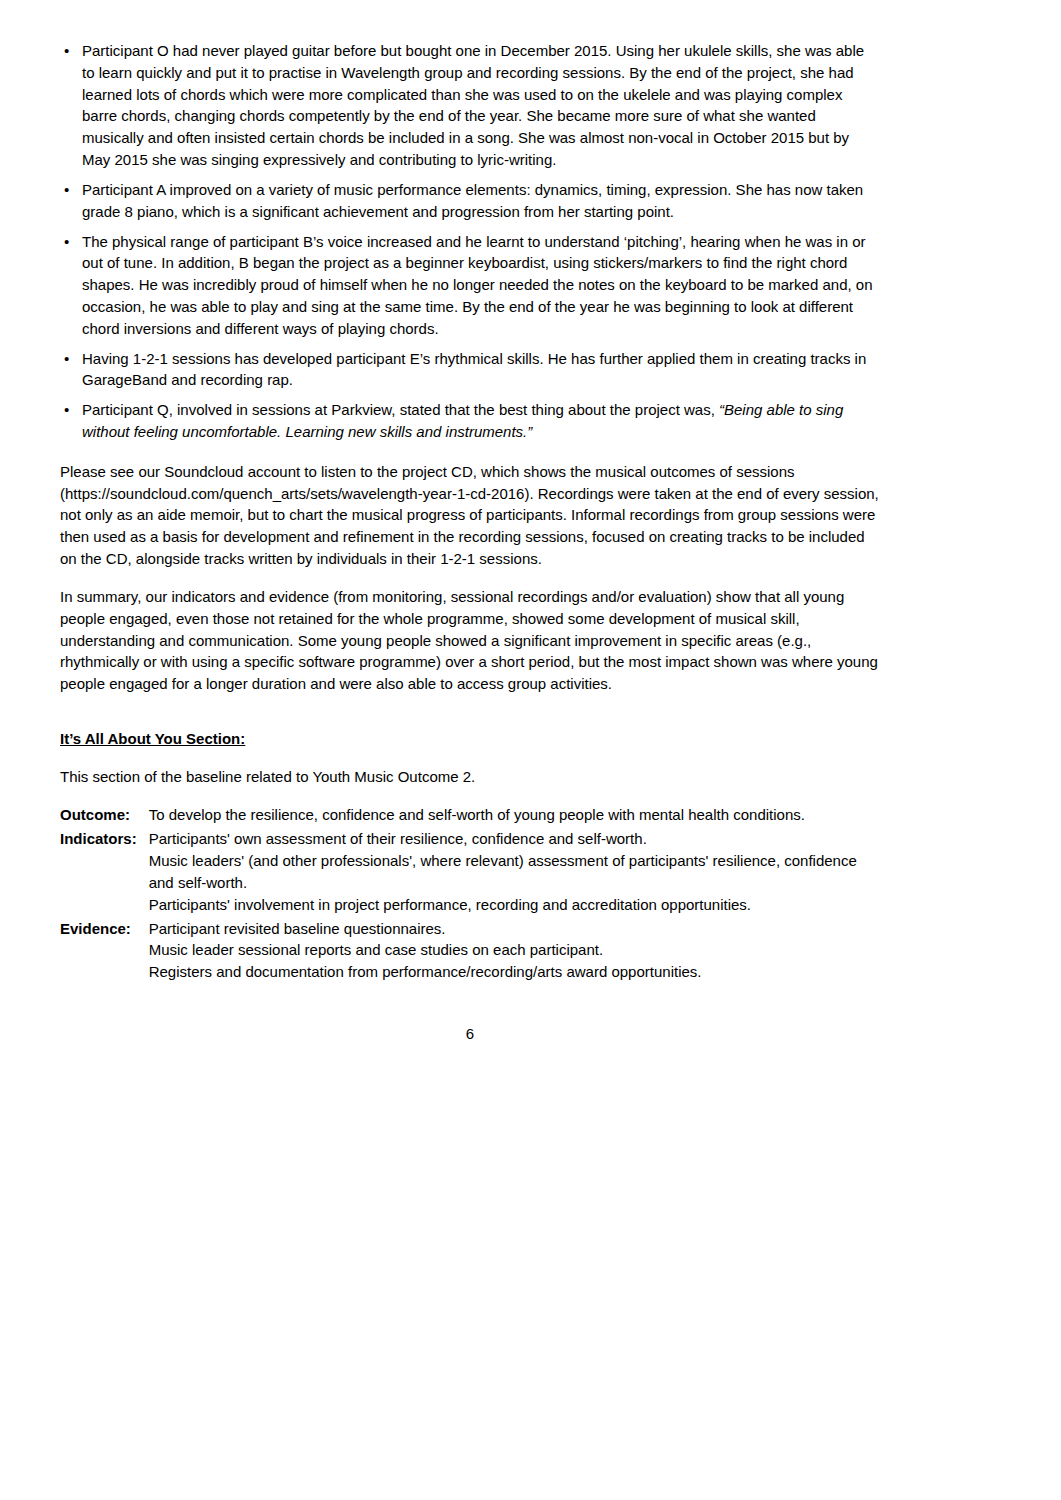Participant O had never played guitar before but bought one in December 2015. Using her ukulele skills, she was able to learn quickly and put it to practise in Wavelength group and recording sessions. By the end of the project, she had learned lots of chords which were more complicated than she was used to on the ukelele and was playing complex barre chords, changing chords competently by the end of the year. She became more sure of what she wanted musically and often insisted certain chords be included in a song. She was almost non-vocal in October 2015 but by May 2015 she was singing expressively and contributing to lyric-writing.
Participant A improved on a variety of music performance elements: dynamics, timing, expression. She has now taken grade 8 piano, which is a significant achievement and progression from her starting point.
The physical range of participant B’s voice increased and he learnt to understand ‘pitching’, hearing when he was in or out of tune. In addition, B began the project as a beginner keyboardist, using stickers/markers to find the right chord shapes. He was incredibly proud of himself when he no longer needed the notes on the keyboard to be marked and, on occasion, he was able to play and sing at the same time. By the end of the year he was beginning to look at different chord inversions and different ways of playing chords.
Having 1-2-1 sessions has developed participant E’s rhythmical skills. He has further applied them in creating tracks in GarageBand and recording rap.
Participant Q, involved in sessions at Parkview, stated that the best thing about the project was, “Being able to sing without feeling uncomfortable. Learning new skills and instruments.”
Please see our Soundcloud account to listen to the project CD, which shows the musical outcomes of sessions (https://soundcloud.com/quench_arts/sets/wavelength-year-1-cd-2016). Recordings were taken at the end of every session, not only as an aide memoir, but to chart the musical progress of participants. Informal recordings from group sessions were then used as a basis for development and refinement in the recording sessions, focused on creating tracks to be included on the CD, alongside tracks written by individuals in their 1-2-1 sessions.
In summary, our indicators and evidence (from monitoring, sessional recordings and/or evaluation) show that all young people engaged, even those not retained for the whole programme, showed some development of musical skill, understanding and communication. Some young people showed a significant improvement in specific areas (e.g., rhythmically or with using a specific software programme) over a short period, but the most impact shown was where young people engaged for a longer duration and were also able to access group activities.
It’s All About You Section:
This section of the baseline related to Youth Music Outcome 2.
| Outcome: | To develop the resilience, confidence and self-worth of young people with mental health conditions. |
| Indicators: | Participants' own assessment of their resilience, confidence and self-worth. Music leaders' (and other professionals', where relevant) assessment of participants' resilience, confidence and self-worth. Participants' involvement in project performance, recording and accreditation opportunities. |
| Evidence: | Participant revisited baseline questionnaires. Music leader sessional reports and case studies on each participant. Registers and documentation from performance/recording/arts award opportunities. |
6